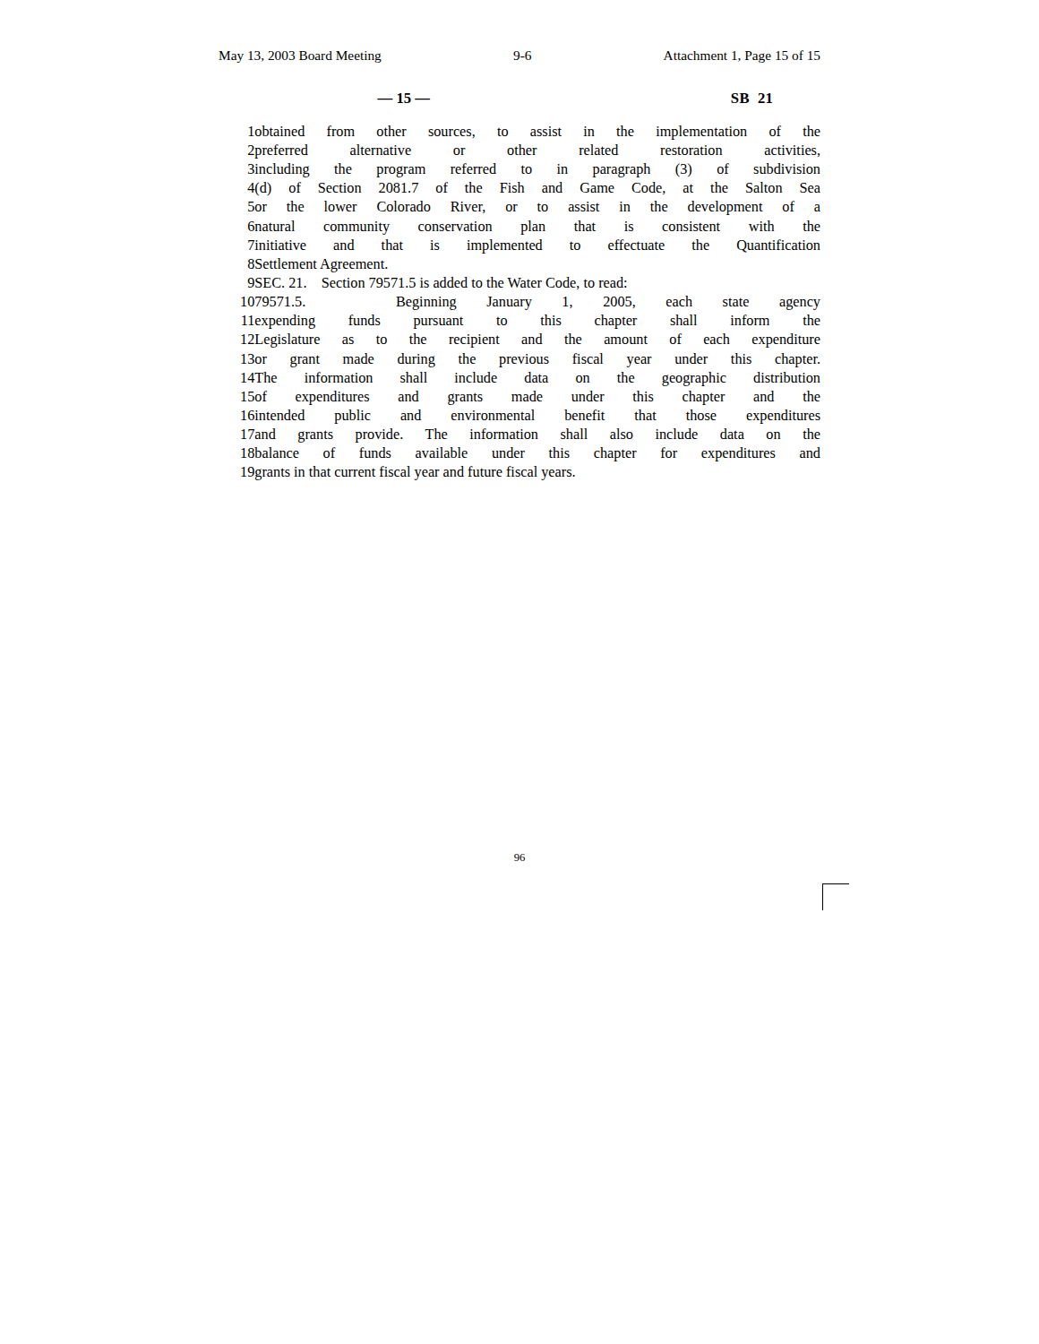May 13, 2003 Board Meeting
9-6
Attachment 1, Page 15 of 15
— 15 —
SB 21
| 1 | obtained from other sources, to assist in the implementation of the |
| 2 | preferred alternative or other related restoration activities, |
| 3 | including the program referred to in paragraph (3) of subdivision |
| 4 | (d) of Section 2081.7 of the Fish and Game Code, at the Salton Sea |
| 5 | or the lower Colorado River, or to assist in the development of a |
| 6 | natural community conservation plan that is consistent with the |
| 7 | initiative and that is implemented to effectuate the Quantification |
| 8 | Settlement Agreement. |
| 9 | SEC. 21. Section 79571.5 is added to the Water Code, to read: |
| 10 | 79571.5. Beginning January 1, 2005, each state agency |
| 11 | expending funds pursuant to this chapter shall inform the |
| 12 | Legislature as to the recipient and the amount of each expenditure |
| 13 | or grant made during the previous fiscal year under this chapter. |
| 14 | The information shall include data on the geographic distribution |
| 15 | of expenditures and grants made under this chapter and the |
| 16 | intended public and environmental benefit that those expenditures |
| 17 | and grants provide. The information shall also include data on the |
| 18 | balance of funds available under this chapter for expenditures and |
| 19 | grants in that current fiscal year and future fiscal years. |
96